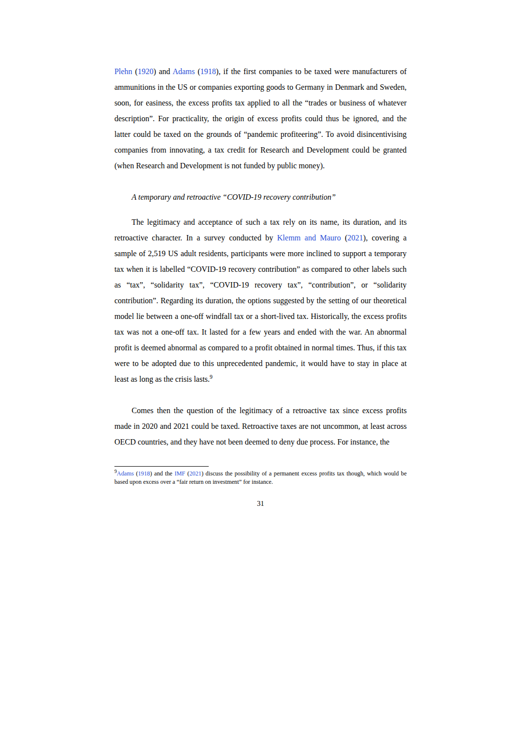Plehn (1920) and Adams (1918), if the first companies to be taxed were manufacturers of ammunitions in the US or companies exporting goods to Germany in Denmark and Sweden, soon, for easiness, the excess profits tax applied to all the “trades or business of whatever description”. For practicality, the origin of excess profits could thus be ignored, and the latter could be taxed on the grounds of “pandemic profiteering”. To avoid disincentivising companies from innovating, a tax credit for Research and Development could be granted (when Research and Development is not funded by public money).
A temporary and retroactive “COVID-19 recovery contribution”
The legitimacy and acceptance of such a tax rely on its name, its duration, and its retroactive character. In a survey conducted by Klemm and Mauro (2021), covering a sample of 2,519 US adult residents, participants were more inclined to support a temporary tax when it is labelled “COVID-19 recovery contribution” as compared to other labels such as “tax”, “solidarity tax”, “COVID-19 recovery tax”, “contribution”, or “solidarity contribution”. Regarding its duration, the options suggested by the setting of our theoretical model lie between a one-off windfall tax or a short-lived tax. Historically, the excess profits tax was not a one-off tax. It lasted for a few years and ended with the war. An abnormal profit is deemed abnormal as compared to a profit obtained in normal times. Thus, if this tax were to be adopted due to this unprecedented pandemic, it would have to stay in place at least as long as the crisis lasts.9
Comes then the question of the legitimacy of a retroactive tax since excess profits made in 2020 and 2021 could be taxed. Retroactive taxes are not uncommon, at least across OECD countries, and they have not been deemed to deny due process. For instance, the
9Adams (1918) and the IMF (2021) discuss the possibility of a permanent excess profits tax though, which would be based upon excess over a “fair return on investment” for instance.
31